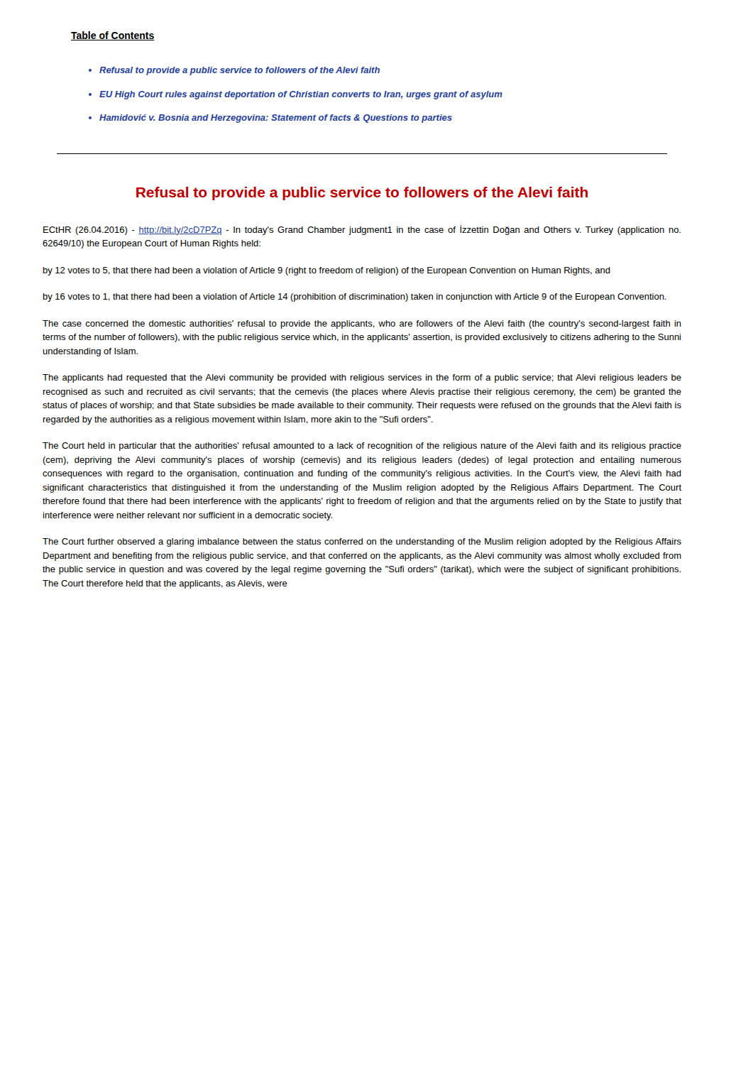Table of Contents
Refusal to provide a public service to followers of the Alevi faith
EU High Court rules against deportation of Christian converts to Iran, urges grant of asylum
Hamidović v. Bosnia and Herzegovina: Statement of facts & Questions to parties
Refusal to provide a public service to followers of the Alevi faith
ECtHR (26.04.2016) - http://bit.ly/2cD7PZq - In today's Grand Chamber judgment1 in the case of İzzettin Doğan and Others v. Turkey (application no. 62649/10) the European Court of Human Rights held:
by 12 votes to 5, that there had been a violation of Article 9 (right to freedom of religion) of the European Convention on Human Rights, and
by 16 votes to 1, that there had been a violation of Article 14 (prohibition of discrimination) taken in conjunction with Article 9 of the European Convention.
The case concerned the domestic authorities' refusal to provide the applicants, who are followers of the Alevi faith (the country's second-largest faith in terms of the number of followers), with the public religious service which, in the applicants' assertion, is provided exclusively to citizens adhering to the Sunni understanding of Islam.
The applicants had requested that the Alevi community be provided with religious services in the form of a public service; that Alevi religious leaders be recognised as such and recruited as civil servants; that the cemevis (the places where Alevis practise their religious ceremony, the cem) be granted the status of places of worship; and that State subsidies be made available to their community. Their requests were refused on the grounds that the Alevi faith is regarded by the authorities as a religious movement within Islam, more akin to the "Sufi orders".
The Court held in particular that the authorities' refusal amounted to a lack of recognition of the religious nature of the Alevi faith and its religious practice (cem), depriving the Alevi community's places of worship (cemevis) and its religious leaders (dedes) of legal protection and entailing numerous consequences with regard to the organisation, continuation and funding of the community's religious activities. In the Court's view, the Alevi faith had significant characteristics that distinguished it from the understanding of the Muslim religion adopted by the Religious Affairs Department. The Court therefore found that there had been interference with the applicants' right to freedom of religion and that the arguments relied on by the State to justify that interference were neither relevant nor sufficient in a democratic society.
The Court further observed a glaring imbalance between the status conferred on the understanding of the Muslim religion adopted by the Religious Affairs Department and benefiting from the religious public service, and that conferred on the applicants, as the Alevi community was almost wholly excluded from the public service in question and was covered by the legal regime governing the "Sufi orders" (tarikat), which were the subject of significant prohibitions. The Court therefore held that the applicants, as Alevis, were